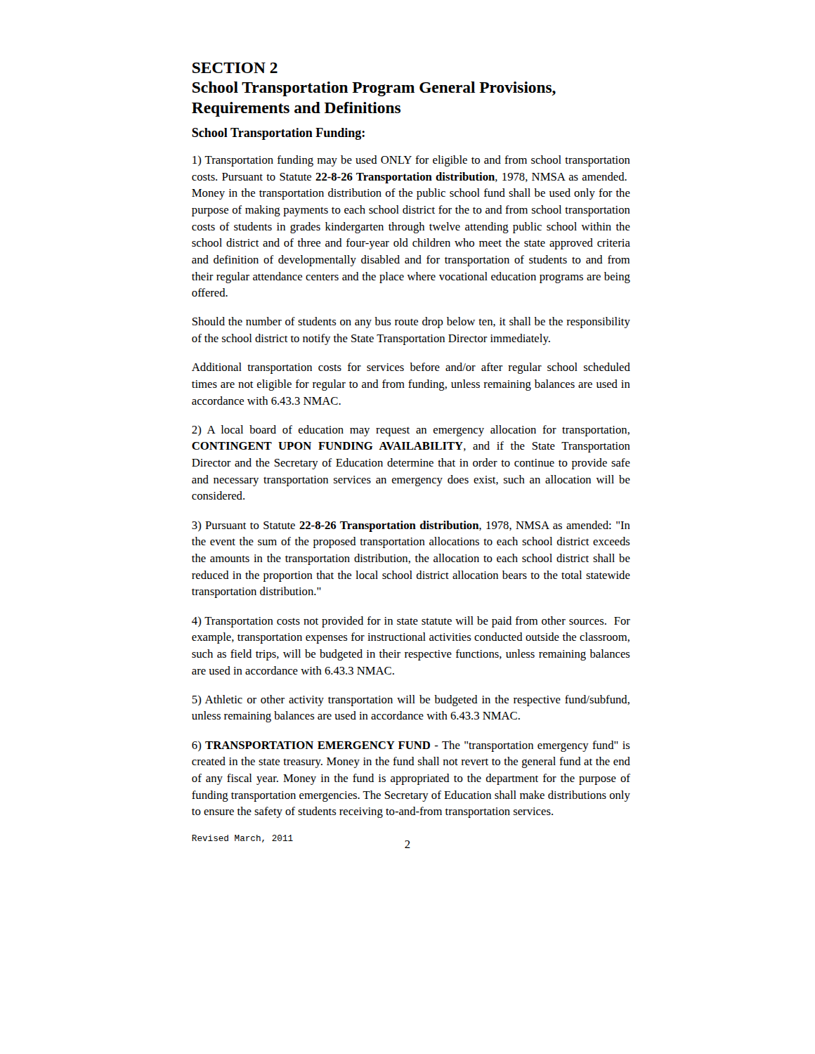SECTION 2
School Transportation Program General Provisions,
Requirements and Definitions
School Transportation Funding:
1) Transportation funding may be used ONLY for eligible to and from school transportation costs. Pursuant to Statute 22-8-26 Transportation distribution, 1978, NMSA as amended. Money in the transportation distribution of the public school fund shall be used only for the purpose of making payments to each school district for the to and from school transportation costs of students in grades kindergarten through twelve attending public school within the school district and of three and four-year old children who meet the state approved criteria and definition of developmentally disabled and for transportation of students to and from their regular attendance centers and the place where vocational education programs are being offered.
Should the number of students on any bus route drop below ten, it shall be the responsibility of the school district to notify the State Transportation Director immediately.
Additional transportation costs for services before and/or after regular school scheduled times are not eligible for regular to and from funding, unless remaining balances are used in accordance with 6.43.3 NMAC.
2) A local board of education may request an emergency allocation for transportation, CONTINGENT UPON FUNDING AVAILABILITY, and if the State Transportation Director and the Secretary of Education determine that in order to continue to provide safe and necessary transportation services an emergency does exist, such an allocation will be considered.
3) Pursuant to Statute 22-8-26 Transportation distribution, 1978, NMSA as amended: "In the event the sum of the proposed transportation allocations to each school district exceeds the amounts in the transportation distribution, the allocation to each school district shall be reduced in the proportion that the local school district allocation bears to the total statewide transportation distribution."
4) Transportation costs not provided for in state statute will be paid from other sources. For example, transportation expenses for instructional activities conducted outside the classroom, such as field trips, will be budgeted in their respective functions, unless remaining balances are used in accordance with 6.43.3 NMAC.
5) Athletic or other activity transportation will be budgeted in the respective fund/subfund, unless remaining balances are used in accordance with 6.43.3 NMAC.
6) TRANSPORTATION EMERGENCY FUND - The "transportation emergency fund" is created in the state treasury. Money in the fund shall not revert to the general fund at the end of any fiscal year. Money in the fund is appropriated to the department for the purpose of funding transportation emergencies. The Secretary of Education shall make distributions only to ensure the safety of students receiving to-and-from transportation services.
Revised March, 2011
2